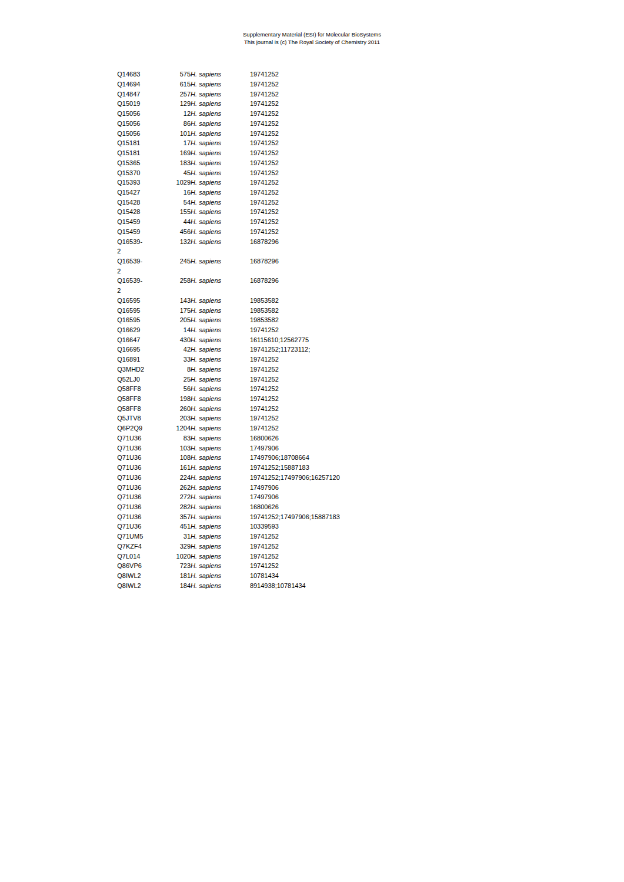Supplementary Material (ESI) for Molecular BioSystems
This journal is (c) The Royal Society of Chemistry 2011
| Q14683 | 575 | H. sapiens | 19741252 |
| Q14694 | 615 | H. sapiens | 19741252 |
| Q14847 | 257 | H. sapiens | 19741252 |
| Q15019 | 129 | H. sapiens | 19741252 |
| Q15056 | 12 | H. sapiens | 19741252 |
| Q15056 | 86 | H. sapiens | 19741252 |
| Q15056 | 101 | H. sapiens | 19741252 |
| Q15181 | 17 | H. sapiens | 19741252 |
| Q15181 | 169 | H. sapiens | 19741252 |
| Q15365 | 183 | H. sapiens | 19741252 |
| Q15370 | 45 | H. sapiens | 19741252 |
| Q15393 | 1029 | H. sapiens | 19741252 |
| Q15427 | 16 | H. sapiens | 19741252 |
| Q15428 | 54 | H. sapiens | 19741252 |
| Q15428 | 155 | H. sapiens | 19741252 |
| Q15459 | 44 | H. sapiens | 19741252 |
| Q15459 | 456 | H. sapiens | 19741252 |
| Q16539- 2 | 132 | H. sapiens | 16878296 |
| Q16539- 2 | 245 | H. sapiens | 16878296 |
| Q16539- 2 | 258 | H. sapiens | 16878296 |
| Q16595 | 143 | H. sapiens | 19853582 |
| Q16595 | 175 | H. sapiens | 19853582 |
| Q16595 | 205 | H. sapiens | 19853582 |
| Q16629 | 14 | H. sapiens | 19741252 |
| Q16647 | 430 | H. sapiens | 16115610;12562775 |
| Q16695 | 42 | H. sapiens | 19741252;11723112; |
| Q16891 | 33 | H. sapiens | 19741252 |
| Q3MHD2 | 8 | H. sapiens | 19741252 |
| Q52LJ0 | 25 | H. sapiens | 19741252 |
| Q58FF8 | 56 | H. sapiens | 19741252 |
| Q58FF8 | 198 | H. sapiens | 19741252 |
| Q58FF8 | 260 | H. sapiens | 19741252 |
| Q5JTV8 | 203 | H. sapiens | 19741252 |
| Q6P2Q9 | 1204 | H. sapiens | 19741252 |
| Q71U36 | 83 | H. sapiens | 16800626 |
| Q71U36 | 103 | H. sapiens | 17497906 |
| Q71U36 | 108 | H. sapiens | 17497906;18708664 |
| Q71U36 | 161 | H. sapiens | 19741252;15887183 |
| Q71U36 | 224 | H. sapiens | 19741252;17497906;16257120 |
| Q71U36 | 262 | H. sapiens | 17497906 |
| Q71U36 | 272 | H. sapiens | 17497906 |
| Q71U36 | 282 | H. sapiens | 16800626 |
| Q71U36 | 357 | H. sapiens | 19741252;17497906;15887183 |
| Q71U36 | 451 | H. sapiens | 10339593 |
| Q71UM5 | 31 | H. sapiens | 19741252 |
| Q7KZF4 | 329 | H. sapiens | 19741252 |
| Q7L014 | 1020 | H. sapiens | 19741252 |
| Q86VP6 | 723 | H. sapiens | 19741252 |
| Q8IWL2 | 181 | H. sapiens | 10781434 |
| Q8IWL2 | 184 | H. sapiens | 8914938;10781434 |